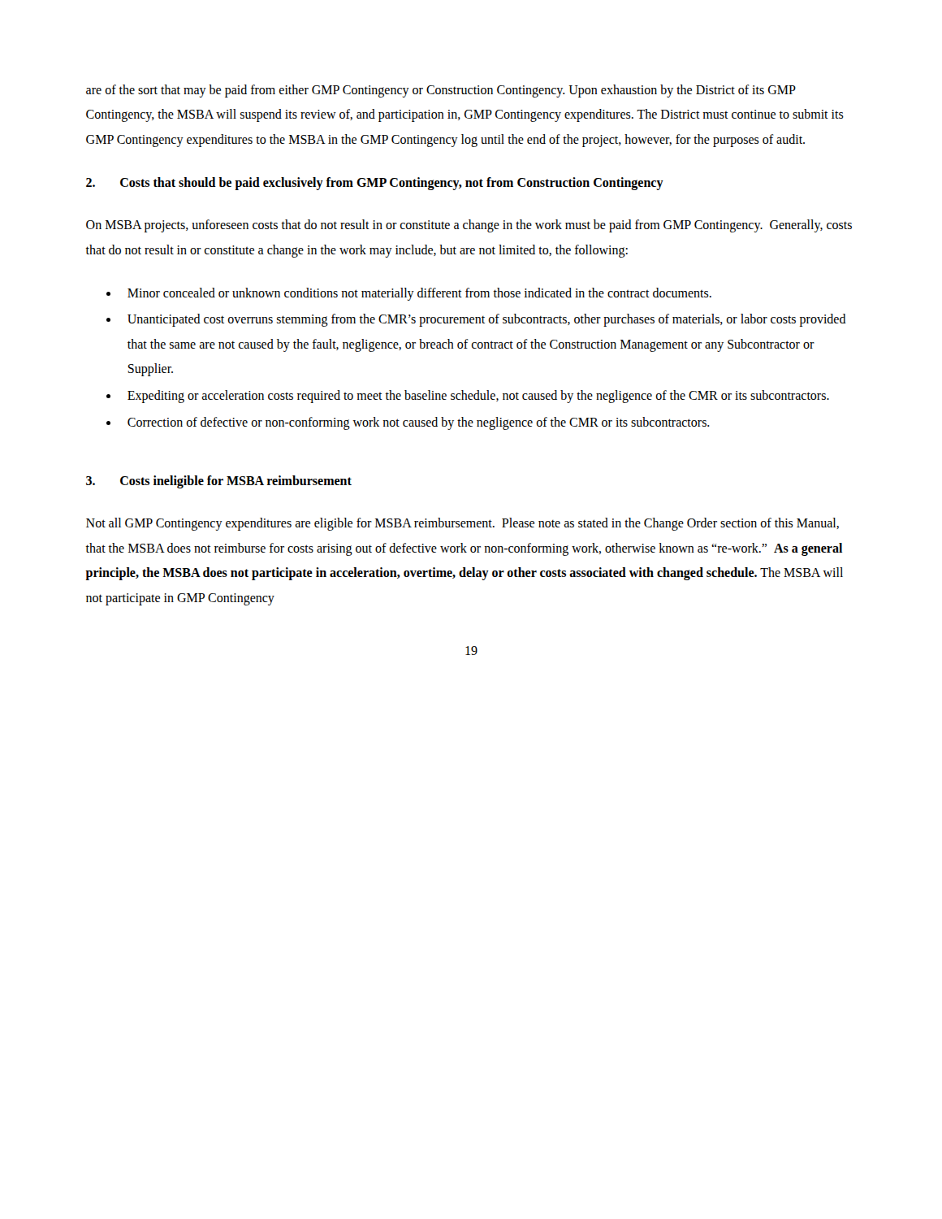are of the sort that may be paid from either GMP Contingency or Construction Contingency. Upon exhaustion by the District of its GMP Contingency, the MSBA will suspend its review of, and participation in, GMP Contingency expenditures. The District must continue to submit its GMP Contingency expenditures to the MSBA in the GMP Contingency log until the end of the project, however, for the purposes of audit.
2. Costs that should be paid exclusively from GMP Contingency, not from Construction Contingency
On MSBA projects, unforeseen costs that do not result in or constitute a change in the work must be paid from GMP Contingency. Generally, costs that do not result in or constitute a change in the work may include, but are not limited to, the following:
Minor concealed or unknown conditions not materially different from those indicated in the contract documents.
Unanticipated cost overruns stemming from the CMR’s procurement of subcontracts, other purchases of materials, or labor costs provided that the same are not caused by the fault, negligence, or breach of contract of the Construction Management or any Subcontractor or Supplier.
Expediting or acceleration costs required to meet the baseline schedule, not caused by the negligence of the CMR or its subcontractors.
Correction of defective or non-conforming work not caused by the negligence of the CMR or its subcontractors.
3. Costs ineligible for MSBA reimbursement
Not all GMP Contingency expenditures are eligible for MSBA reimbursement. Please note as stated in the Change Order section of this Manual, that the MSBA does not reimburse for costs arising out of defective work or non-conforming work, otherwise known as “re-work.” As a general principle, the MSBA does not participate in acceleration, overtime, delay or other costs associated with changed schedule. The MSBA will not participate in GMP Contingency
19